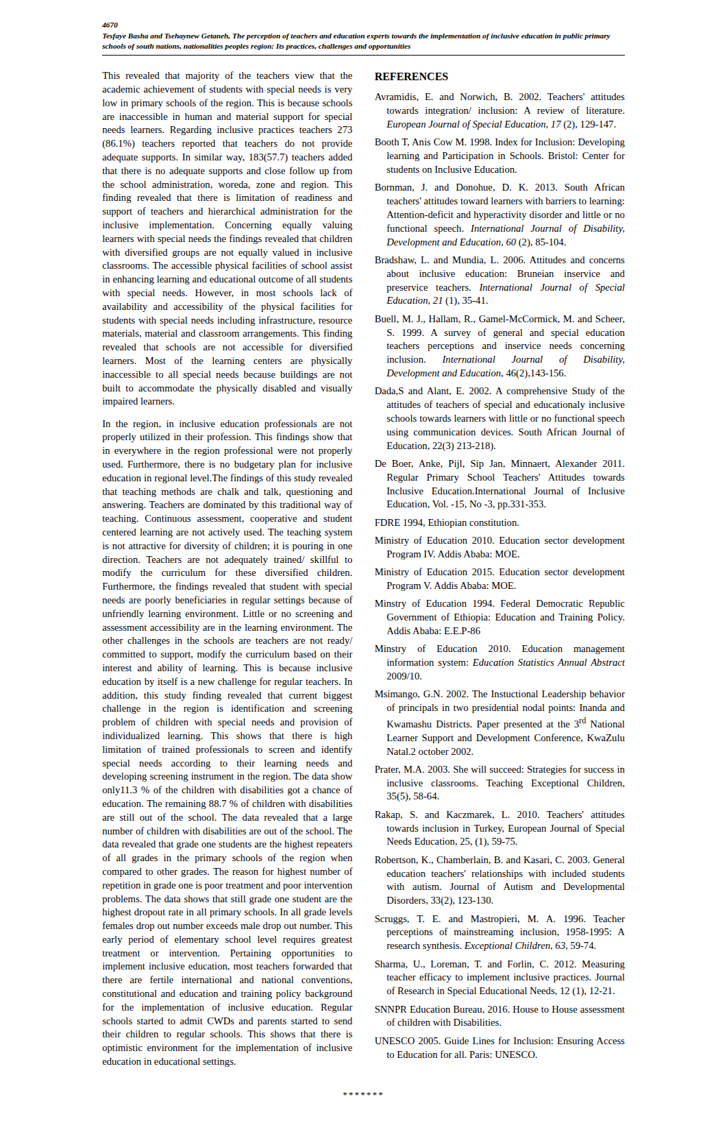4670 Tesfaye Basha and Tsehaynew Getaneh, The perception of teachers and education experts towards the implementation of inclusive education in public primary schools of south nations, nationalities peoples region: Its practices, challenges and opportunities
This revealed that majority of the teachers view that the academic achievement of students with special needs is very low in primary schools of the region. This is because schools are inaccessible in human and material support for special needs learners. Regarding inclusive practices teachers 273 (86.1%) teachers reported that teachers do not provide adequate supports. In similar way, 183(57.7) teachers added that there is no adequate supports and close follow up from the school administration, woreda, zone and region. This finding revealed that there is limitation of readiness and support of teachers and hierarchical administration for the inclusive implementation. Concerning equally valuing learners with special needs the findings revealed that children with diversified groups are not equally valued in inclusive classrooms. The accessible physical facilities of school assist in enhancing learning and educational outcome of all students with special needs. However, in most schools lack of availability and accessibility of the physical facilities for students with special needs including infrastructure, resource materials, material and classroom arrangements. This finding revealed that schools are not accessible for diversified learners. Most of the learning centers are physically inaccessible to all special needs because buildings are not built to accommodate the physically disabled and visually impaired learners.
In the region, in inclusive education professionals are not properly utilized in their profession. This findings show that in everywhere in the region professional were not properly used. Furthermore, there is no budgetary plan for inclusive education in regional level.The findings of this study revealed that teaching methods are chalk and talk, questioning and answering. Teachers are dominated by this traditional way of teaching. Continuous assessment, cooperative and student centered learning are not actively used. The teaching system is not attractive for diversity of children; it is pouring in one direction. Teachers are not adequately trained/ skillful to modify the curriculum for these diversified children. Furthermore, the findings revealed that student with special needs are poorly beneficiaries in regular settings because of unfriendly learning environment. Little or no screening and assessment accessibility are in the learning environment. The other challenges in the schools are teachers are not ready/ committed to support, modify the curriculum based on their interest and ability of learning. This is because inclusive education by itself is a new challenge for regular teachers. In addition, this study finding revealed that current biggest challenge in the region is identification and screening problem of children with special needs and provision of individualized learning. This shows that there is high limitation of trained professionals to screen and identify special needs according to their learning needs and developing screening instrument in the region. The data show only11.3 % of the children with disabilities got a chance of education. The remaining 88.7 % of children with disabilities are still out of the school. The data revealed that a large number of children with disabilities are out of the school. The data revealed that grade one students are the highest repeaters of all grades in the primary schools of the region when compared to other grades. The reason for highest number of repetition in grade one is poor treatment and poor intervention problems. The data shows that still grade one student are the highest dropout rate in all primary schools. In all grade levels females drop out number exceeds male drop out number. This early period of elementary school level requires greatest treatment or intervention. Pertaining opportunities to implement inclusive education, most teachers forwarded that there are fertile international and national conventions, constitutional and education and training policy background for the implementation of inclusive education. Regular schools started to admit CWDs and parents started to send their children to regular schools. This shows that there is optimistic environment for the implementation of inclusive education in educational settings.
REFERENCES
Avramidis, E. and Norwich, B. 2002. Teachers' attitudes towards integration/ inclusion: A review of literature. European Journal of Special Education, 17 (2), 129-147.
Booth T, Anis Cow M. 1998. Index for Inclusion: Developing learning and Participation in Schools. Bristol: Center for students on Inclusive Education.
Bornman, J. and Donohue, D. K. 2013. South African teachers' attitudes toward learners with barriers to learning: Attention-deficit and hyperactivity disorder and little or no functional speech. International Journal of Disability, Development and Education, 60 (2), 85-104.
Bradshaw, L. and Mundia, L. 2006. Attitudes and concerns about inclusive education: Bruneian inservice and preservice teachers. International Journal of Special Education, 21 (1), 35-41.
Buell, M. J., Hallam, R., Gamel-McCormick, M. and Scheer, S. 1999. A survey of general and special education teachers perceptions and inservice needs concerning inclusion. International Journal of Disability, Development and Education, 46(2),143-156.
Dada,S and Alant, E. 2002. A comprehensive Study of the attitudes of teachers of special and educationaly inclusive schools towards learners with little or no functional speech using communication devices. South African Journal of Education, 22(3) 213-218).
De Boer, Anke, Pijl, Sip Jan, Minnaert, Alexander 2011. Regular Primary School Teachers' Attitudes towards Inclusive Education.International Journal of Inclusive Education, Vol. -15, No -3, pp.331-353.
FDRE 1994, Ethiopian constitution.
Ministry of Education 2010. Education sector development Program IV. Addis Ababa: MOE.
Ministry of Education 2015. Education sector development Program V. Addis Ababa: MOE.
Minstry of Education 1994. Federal Democratic Republic Government of Ethiopia: Education and Training Policy. Addis Ababa: E.E.P-86
Minstry of Education 2010. Education management information system: Education Statistics Annual Abstract 2009/10.
Msimango, G.N. 2002. The Instuctional Leadership behavior of principals in two presidential nodal points: Inanda and Kwamashu Districts. Paper presented at the 3rd National Learner Support and Development Conference, KwaZulu Natal.2 october 2002.
Prater, M.A. 2003. She will succeed: Strategies for success in inclusive classrooms. Teaching Exceptional Children, 35(5), 58-64.
Rakap, S. and Kaczmarek, L. 2010. Teachers' attitudes towards inclusion in Turkey, European Journal of Special Needs Education, 25, (1), 59-75.
Robertson, K., Chamberlain, B. and Kasari, C. 2003. General education teachers' relationships with included students with autism. Journal of Autism and Developmental Disorders, 33(2), 123-130.
Scruggs, T. E. and Mastropieri, M. A. 1996. Teacher perceptions of mainstreaming inclusion, 1958-1995: A research synthesis. Exceptional Children, 63, 59-74.
Sharma, U., Loreman, T. and Forlin, C. 2012. Measuring teacher efficacy to implement inclusive practices. Journal of Research in Special Educational Needs, 12 (1), 12-21.
SNNPR Education Bureau, 2016. House to House assessment of children with Disabilities.
UNESCO 2005. Guide Lines for Inclusion: Ensuring Access to Education for all. Paris: UNESCO.
*******